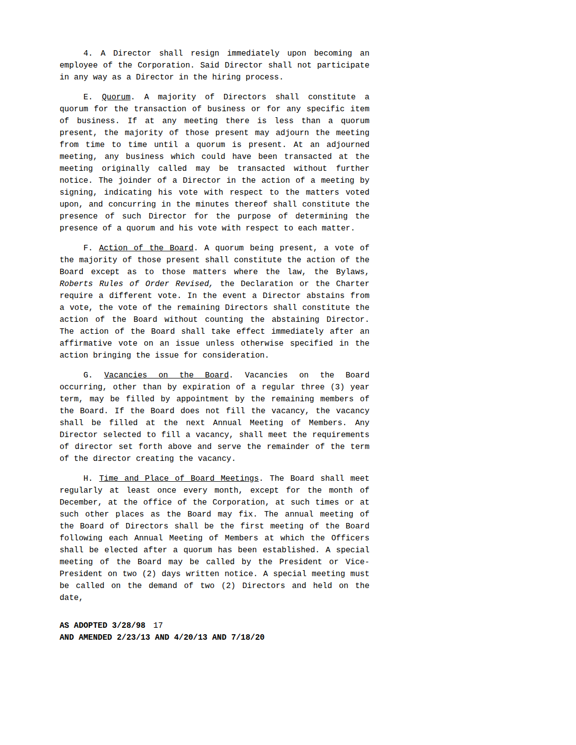4. A Director shall resign immediately upon becoming an employee of the Corporation. Said Director shall not participate in any way as a Director in the hiring process.
E. Quorum. A majority of Directors shall constitute a quorum for the transaction of business or for any specific item of business. If at any meeting there is less than a quorum present, the majority of those present may adjourn the meeting from time to time until a quorum is present. At an adjourned meeting, any business which could have been transacted at the meeting originally called may be transacted without further notice. The joinder of a Director in the action of a meeting by signing, indicating his vote with respect to the matters voted upon, and concurring in the minutes thereof shall constitute the presence of such Director for the purpose of determining the presence of a quorum and his vote with respect to each matter.
F. Action of the Board. A quorum being present, a vote of the majority of those present shall constitute the action of the Board except as to those matters where the law, the Bylaws, Roberts Rules of Order Revised, the Declaration or the Charter require a different vote. In the event a Director abstains from a vote, the vote of the remaining Directors shall constitute the action of the Board without counting the abstaining Director. The action of the Board shall take effect immediately after an affirmative vote on an issue unless otherwise specified in the action bringing the issue for consideration.
G. Vacancies on the Board. Vacancies on the Board occurring, other than by expiration of a regular three (3) year term, may be filled by appointment by the remaining members of the Board. If the Board does not fill the vacancy, the vacancy shall be filled at the next Annual Meeting of Members. Any Director selected to fill a vacancy, shall meet the requirements of director set forth above and serve the remainder of the term of the director creating the vacancy.
H. Time and Place of Board Meetings. The Board shall meet regularly at least once every month, except for the month of December, at the office of the Corporation, at such times or at such other places as the Board may fix. The annual meeting of the Board of Directors shall be the first meeting of the Board following each Annual Meeting of Members at which the Officers shall be elected after a quorum has been established. A special meeting of the Board may be called by the President or Vice-President on two (2) days written notice. A special meeting must be called on the demand of two (2) Directors and held on the date,
AS ADOPTED 3/28/9817
AND AMENDED 2/23/13 AND 4/20/13 AND 7/18/20